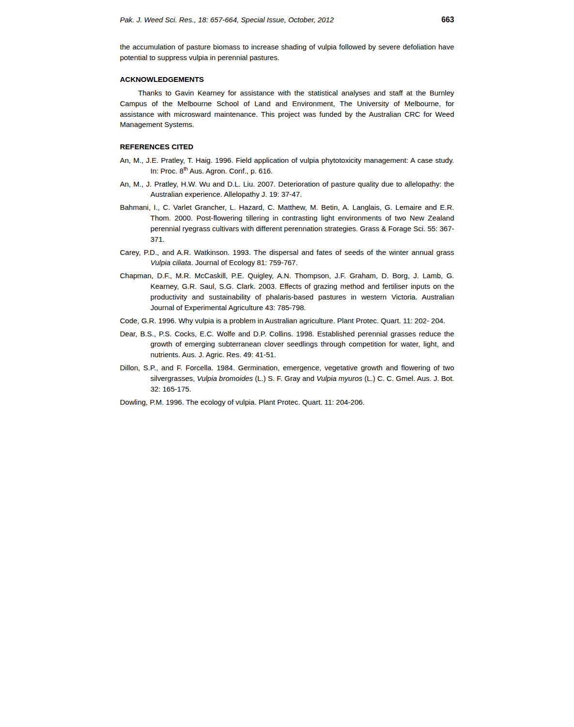Pak. J. Weed Sci. Res., 18: 657-664, Special Issue, October, 2012 663
the accumulation of pasture biomass to increase shading of vulpia followed by severe defoliation have potential to suppress vulpia in perennial pastures.
Acknowledgements
Thanks to Gavin Kearney for assistance with the statistical analyses and staff at the Burnley Campus of the Melbourne School of Land and Environment, The University of Melbourne, for assistance with microsward maintenance. This project was funded by the Australian CRC for Weed Management Systems.
References Cited
An, M., J.E. Pratley, T. Haig. 1996. Field application of vulpia phytotoxicity management: A case study. In: Proc. 8th Aus. Agron. Conf., p. 616.
An, M., J. Pratley, H.W. Wu and D.L. Liu. 2007. Deterioration of pasture quality due to allelopathy: the Australian experience. Allelopathy J. 19: 37-47.
Bahmani, I., C. Varlet Grancher, L. Hazard, C. Matthew, M. Betin, A. Langlais, G. Lemaire and E.R. Thom. 2000. Post-flowering tillering in contrasting light environments of two New Zealand perennial ryegrass cultivars with different perennation strategies. Grass & Forage Sci. 55: 367-371.
Carey, P.D., and A.R. Watkinson. 1993. The dispersal and fates of seeds of the winter annual grass Vulpia ciliata. Journal of Ecology 81: 759-767.
Chapman, D.F., M.R. McCaskill, P.E. Quigley, A.N. Thompson, J.F. Graham, D. Borg, J. Lamb, G. Kearney, G.R. Saul, S.G. Clark. 2003. Effects of grazing method and fertiliser inputs on the productivity and sustainability of phalaris-based pastures in western Victoria. Australian Journal of Experimental Agriculture 43: 785-798.
Code, G.R. 1996. Why vulpia is a problem in Australian agriculture. Plant Protec. Quart. 11: 202- 204.
Dear, B.S., P.S. Cocks, E.C. Wolfe and D.P. Collins. 1998. Established perennial grasses reduce the growth of emerging subterranean clover seedlings through competition for water, light, and nutrients. Aus. J. Agric. Res. 49: 41-51.
Dillon, S.P., and F. Forcella. 1984. Germination, emergence, vegetative growth and flowering of two silvergrasses, Vulpia bromoides (L.) S. F. Gray and Vulpia myuros (L.) C. C. Gmel. Aus. J. Bot. 32: 165-175.
Dowling, P.M. 1996. The ecology of vulpia. Plant Protec. Quart. 11: 204-206.